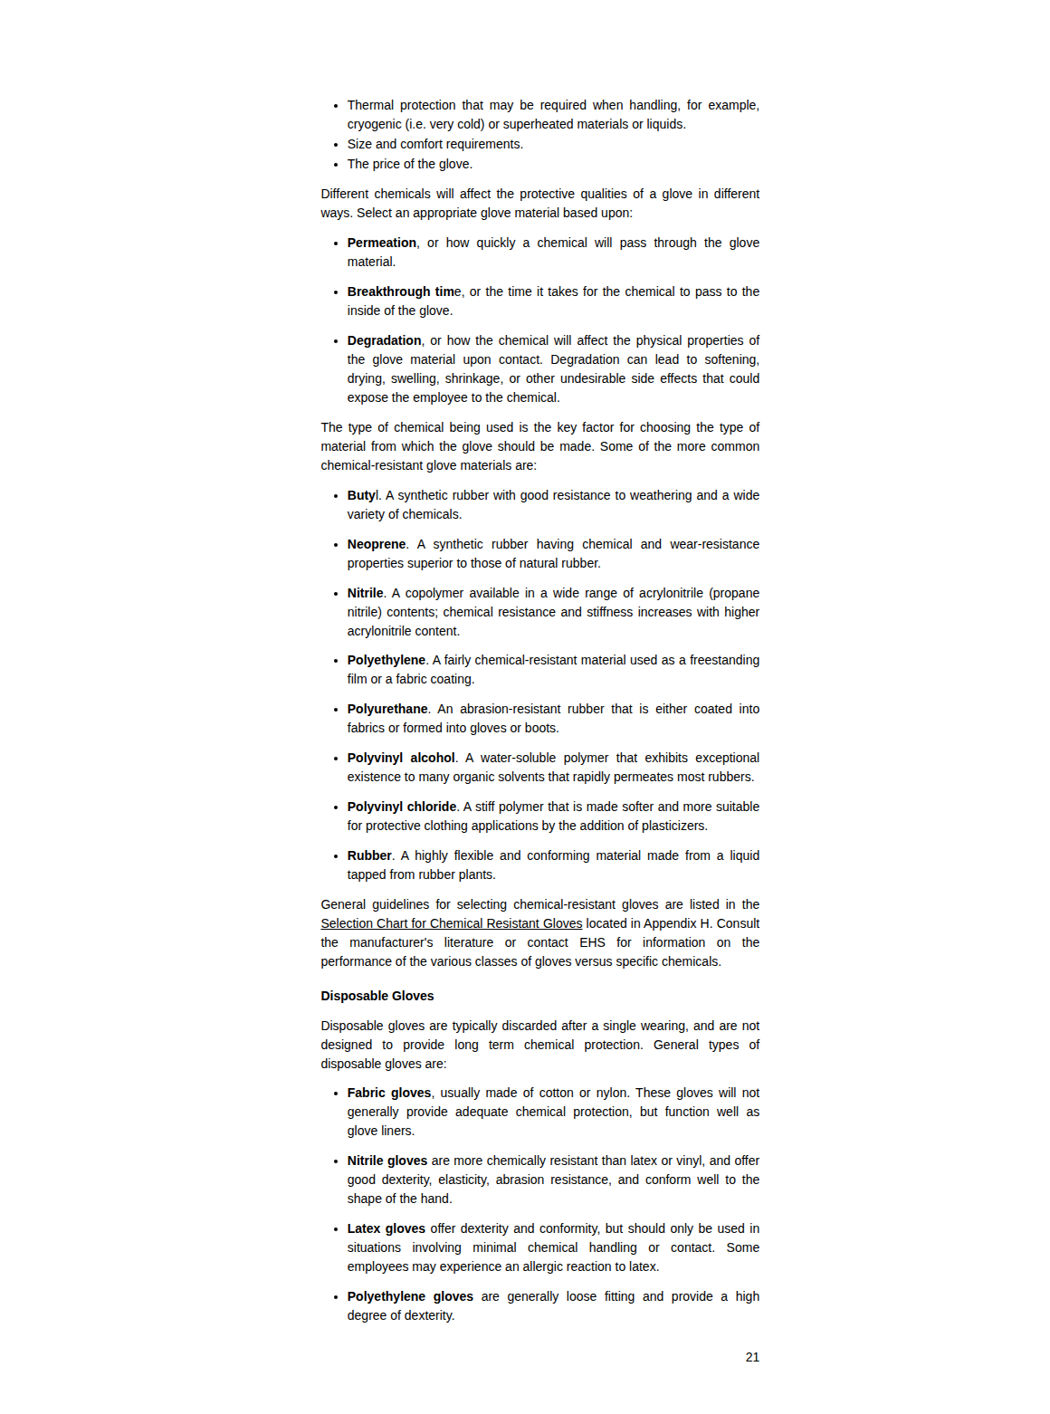Thermal protection that may be required when handling, for example, cryogenic (i.e. very cold) or superheated materials or liquids.
Size and comfort requirements.
The price of the glove.
Different chemicals will affect the protective qualities of a glove in different ways. Select an appropriate glove material based upon:
Permeation, or how quickly a chemical will pass through the glove material.
Breakthrough time, or the time it takes for the chemical to pass to the inside of the glove.
Degradation, or how the chemical will affect the physical properties of the glove material upon contact. Degradation can lead to softening, drying, swelling, shrinkage, or other undesirable side effects that could expose the employee to the chemical.
The type of chemical being used is the key factor for choosing the type of material from which the glove should be made. Some of the more common chemical-resistant glove materials are:
Butyl. A synthetic rubber with good resistance to weathering and a wide variety of chemicals.
Neoprene. A synthetic rubber having chemical and wear-resistance properties superior to those of natural rubber.
Nitrile. A copolymer available in a wide range of acrylonitrile (propane nitrile) contents; chemical resistance and stiffness increases with higher acrylonitrile content.
Polyethylene. A fairly chemical-resistant material used as a freestanding film or a fabric coating.
Polyurethane. An abrasion-resistant rubber that is either coated into fabrics or formed into gloves or boots.
Polyvinyl alcohol. A water-soluble polymer that exhibits exceptional existence to many organic solvents that rapidly permeates most rubbers.
Polyvinyl chloride. A stiff polymer that is made softer and more suitable for protective clothing applications by the addition of plasticizers.
Rubber. A highly flexible and conforming material made from a liquid tapped from rubber plants.
General guidelines for selecting chemical-resistant gloves are listed in the Selection Chart for Chemical Resistant Gloves located in Appendix H. Consult the manufacturer's literature or contact EHS for information on the performance of the various classes of gloves versus specific chemicals.
Disposable Gloves
Disposable gloves are typically discarded after a single wearing, and are not designed to provide long term chemical protection. General types of disposable gloves are:
Fabric gloves, usually made of cotton or nylon. These gloves will not generally provide adequate chemical protection, but function well as glove liners.
Nitrile gloves are more chemically resistant than latex or vinyl, and offer good dexterity, elasticity, abrasion resistance, and conform well to the shape of the hand.
Latex gloves offer dexterity and conformity, but should only be used in situations involving minimal chemical handling or contact. Some employees may experience an allergic reaction to latex.
Polyethylene gloves are generally loose fitting and provide a high degree of dexterity.
21